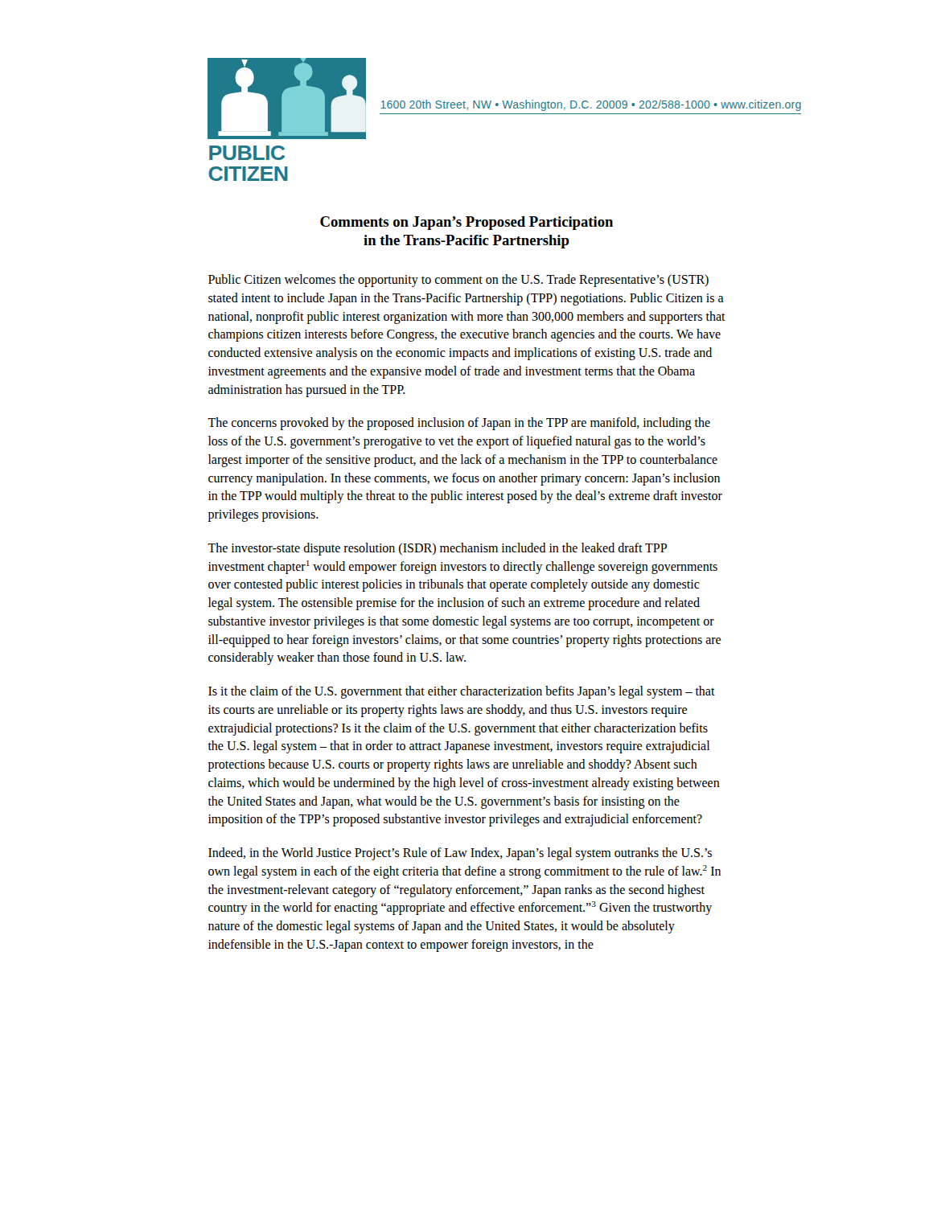PUBLIC
CITIZEN
1600 20th Street, NW • Washington, D.C. 20009 • 202/588-1000 • www.citizen.org
Comments on Japan’s Proposed Participation
in the Trans-Pacific Partnership
Public Citizen welcomes the opportunity to comment on the U.S. Trade Representative’s (USTR) stated intent to include Japan in the Trans-Pacific Partnership (TPP) negotiations. Public Citizen is a national, nonprofit public interest organization with more than 300,000 members and supporters that champions citizen interests before Congress, the executive branch agencies and the courts. We have conducted extensive analysis on the economic impacts and implications of existing U.S. trade and investment agreements and the expansive model of trade and investment terms that the Obama administration has pursued in the TPP.
The concerns provoked by the proposed inclusion of Japan in the TPP are manifold, including the loss of the U.S. government’s prerogative to vet the export of liquefied natural gas to the world’s largest importer of the sensitive product, and the lack of a mechanism in the TPP to counterbalance currency manipulation. In these comments, we focus on another primary concern: Japan’s inclusion in the TPP would multiply the threat to the public interest posed by the deal’s extreme draft investor privileges provisions.
The investor-state dispute resolution (ISDR) mechanism included in the leaked draft TPP investment chapter1 would empower foreign investors to directly challenge sovereign governments over contested public interest policies in tribunals that operate completely outside any domestic legal system. The ostensible premise for the inclusion of such an extreme procedure and related substantive investor privileges is that some domestic legal systems are too corrupt, incompetent or ill-equipped to hear foreign investors’ claims, or that some countries’ property rights protections are considerably weaker than those found in U.S. law.
Is it the claim of the U.S. government that either characterization befits Japan’s legal system – that its courts are unreliable or its property rights laws are shoddy, and thus U.S. investors require extrajudicial protections? Is it the claim of the U.S. government that either characterization befits the U.S. legal system – that in order to attract Japanese investment, investors require extrajudicial protections because U.S. courts or property rights laws are unreliable and shoddy? Absent such claims, which would be undermined by the high level of cross-investment already existing between the United States and Japan, what would be the U.S. government’s basis for insisting on the imposition of the TPP’s proposed substantive investor privileges and extrajudicial enforcement?
Indeed, in the World Justice Project’s Rule of Law Index, Japan’s legal system outranks the U.S.’s own legal system in each of the eight criteria that define a strong commitment to the rule of law.2 In the investment-relevant category of “regulatory enforcement,” Japan ranks as the second highest country in the world for enacting “appropriate and effective enforcement.”3 Given the trustworthy nature of the domestic legal systems of Japan and the United States, it would be absolutely indefensible in the U.S.-Japan context to empower foreign investors, in the